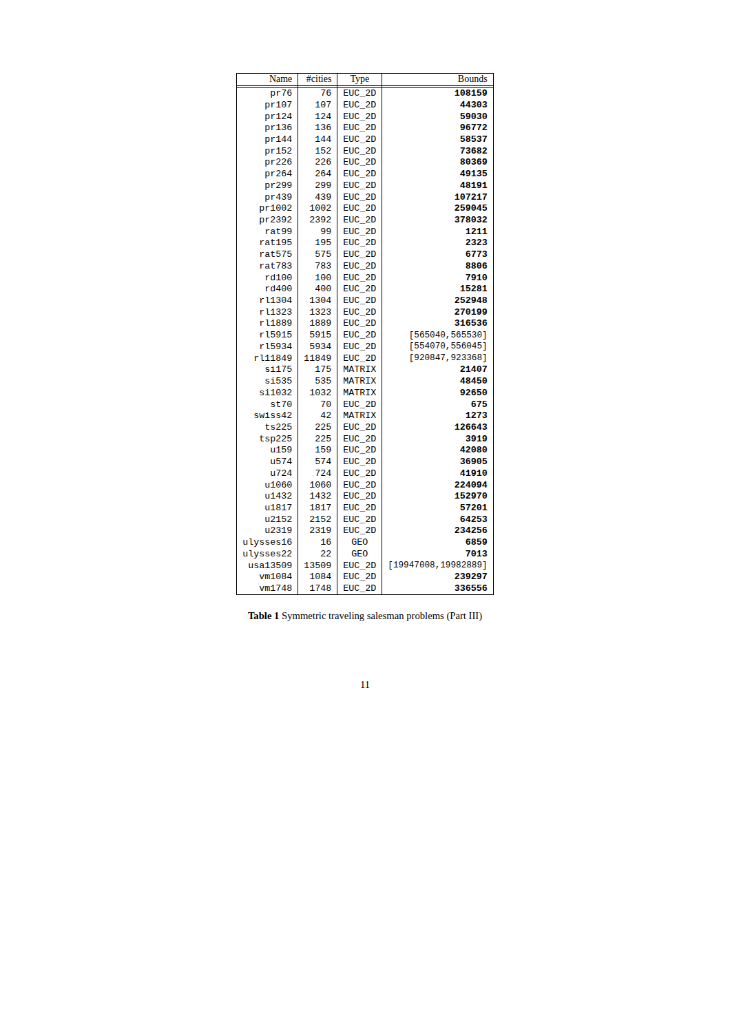| Name | #cities | Type | Bounds |
| --- | --- | --- | --- |
| pr76 | 76 | EUC_2D | 108159 |
| pr107 | 107 | EUC_2D | 44303 |
| pr124 | 124 | EUC_2D | 59030 |
| pr136 | 136 | EUC_2D | 96772 |
| pr144 | 144 | EUC_2D | 58537 |
| pr152 | 152 | EUC_2D | 73682 |
| pr226 | 226 | EUC_2D | 80369 |
| pr264 | 264 | EUC_2D | 49135 |
| pr299 | 299 | EUC_2D | 48191 |
| pr439 | 439 | EUC_2D | 107217 |
| pr1002 | 1002 | EUC_2D | 259045 |
| pr2392 | 2392 | EUC_2D | 378032 |
| rat99 | 99 | EUC_2D | 1211 |
| rat195 | 195 | EUC_2D | 2323 |
| rat575 | 575 | EUC_2D | 6773 |
| rat783 | 783 | EUC_2D | 8806 |
| rd100 | 100 | EUC_2D | 7910 |
| rd400 | 400 | EUC_2D | 15281 |
| rl1304 | 1304 | EUC_2D | 252948 |
| rl1323 | 1323 | EUC_2D | 270199 |
| rl1889 | 1889 | EUC_2D | 316536 |
| rl5915 | 5915 | EUC_2D | [565040,565530] |
| rl5934 | 5934 | EUC_2D | [554070,556045] |
| rl11849 | 11849 | EUC_2D | [920847,923368] |
| si175 | 175 | MATRIX | 21407 |
| si535 | 535 | MATRIX | 48450 |
| si1032 | 1032 | MATRIX | 92650 |
| st70 | 70 | EUC_2D | 675 |
| swiss42 | 42 | MATRIX | 1273 |
| ts225 | 225 | EUC_2D | 126643 |
| tsp225 | 225 | EUC_2D | 3919 |
| u159 | 159 | EUC_2D | 42080 |
| u574 | 574 | EUC_2D | 36905 |
| u724 | 724 | EUC_2D | 41910 |
| u1060 | 1060 | EUC_2D | 224094 |
| u1432 | 1432 | EUC_2D | 152970 |
| u1817 | 1817 | EUC_2D | 57201 |
| u2152 | 2152 | EUC_2D | 64253 |
| u2319 | 2319 | EUC_2D | 234256 |
| ulysses16 | 16 | GEO | 6859 |
| ulysses22 | 22 | GEO | 7013 |
| usa13509 | 13509 | EUC_2D | [19947008,19982889] |
| vm1084 | 1084 | EUC_2D | 239297 |
| vm1748 | 1748 | EUC_2D | 336556 |
Table 1 Symmetric traveling salesman problems (Part III)
11